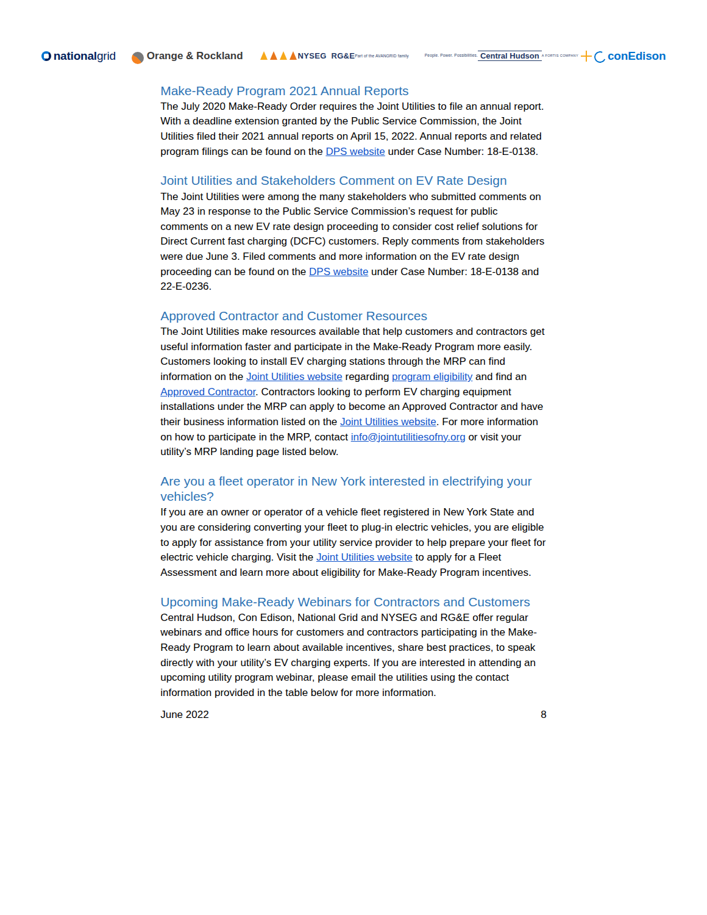national grid
Orange & Rockland
NYSEG RG&E Part of the AVANGRID family
People. Power. Possibilities. Central Hudson A FORTIS COMPANY
conEdison
Make-Ready Program 2021 Annual Reports
The July 2020 Make-Ready Order requires the Joint Utilities to file an annual report. With a deadline extension granted by the Public Service Commission, the Joint Utilities filed their 2021 annual reports on April 15, 2022. Annual reports and related program filings can be found on the DPS website under Case Number: 18-E-0138.
Joint Utilities and Stakeholders Comment on EV Rate Design
The Joint Utilities were among the many stakeholders who submitted comments on May 23 in response to the Public Service Commission’s request for public comments on a new EV rate design proceeding to consider cost relief solutions for Direct Current fast charging (DCFC) customers. Reply comments from stakeholders were due June 3. Filed comments and more information on the EV rate design proceeding can be found on the DPS website under Case Number: 18-E-0138 and 22-E-0236.
Approved Contractor and Customer Resources
The Joint Utilities make resources available that help customers and contractors get useful information faster and participate in the Make-Ready Program more easily. Customers looking to install EV charging stations through the MRP can find information on the Joint Utilities website regarding program eligibility and find an Approved Contractor. Contractors looking to perform EV charging equipment installations under the MRP can apply to become an Approved Contractor and have their business information listed on the Joint Utilities website. For more information on how to participate in the MRP, contact info@jointutilitiesofny.org or visit your utility’s MRP landing page listed below.
Are you a fleet operator in New York interested in electrifying your vehicles?
If you are an owner or operator of a vehicle fleet registered in New York State and you are considering converting your fleet to plug-in electric vehicles, you are eligible to apply for assistance from your utility service provider to help prepare your fleet for electric vehicle charging. Visit the Joint Utilities website to apply for a Fleet Assessment and learn more about eligibility for Make-Ready Program incentives.
Upcoming Make-Ready Webinars for Contractors and Customers
Central Hudson, Con Edison, National Grid and NYSEG and RG&E offer regular webinars and office hours for customers and contractors participating in the Make-Ready Program to learn about available incentives, share best practices, to speak directly with your utility’s EV charging experts. If you are interested in attending an upcoming utility program webinar, please email the utilities using the contact information provided in the table below for more information.
June 2022 8